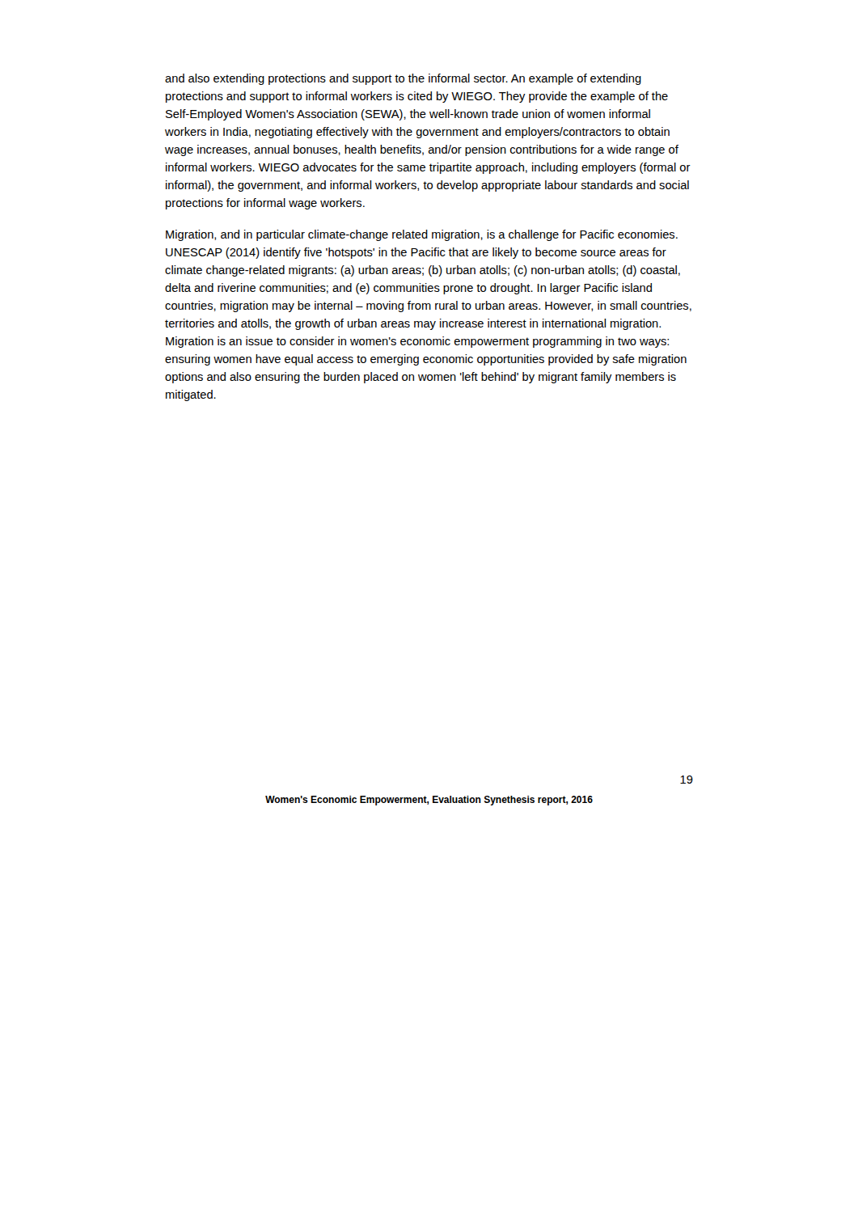and also extending protections and support to the informal sector. An example of extending protections and support to informal workers is cited by WIEGO. They provide the example of the Self-Employed Women's Association (SEWA), the well-known trade union of women informal workers in India, negotiating effectively with the government and employers/contractors to obtain wage increases, annual bonuses, health benefits, and/or pension contributions for a wide range of informal workers. WIEGO advocates for the same tripartite approach, including employers (formal or informal), the government, and informal workers, to develop appropriate labour standards and social protections for informal wage workers.
Migration, and in particular climate-change related migration, is a challenge for Pacific economies. UNESCAP (2014) identify five 'hotspots' in the Pacific that are likely to become source areas for climate change-related migrants: (a) urban areas; (b) urban atolls; (c) non-urban atolls; (d) coastal, delta and riverine communities; and (e) communities prone to drought. In larger Pacific island countries, migration may be internal – moving from rural to urban areas. However, in small countries, territories and atolls, the growth of urban areas may increase interest in international migration. Migration is an issue to consider in women's economic empowerment programming in two ways: ensuring women have equal access to emerging economic opportunities provided by safe migration options and also ensuring the burden placed on women 'left behind' by migrant family members is mitigated.
19 Women's Economic Empowerment, Evaluation Synethesis report, 2016